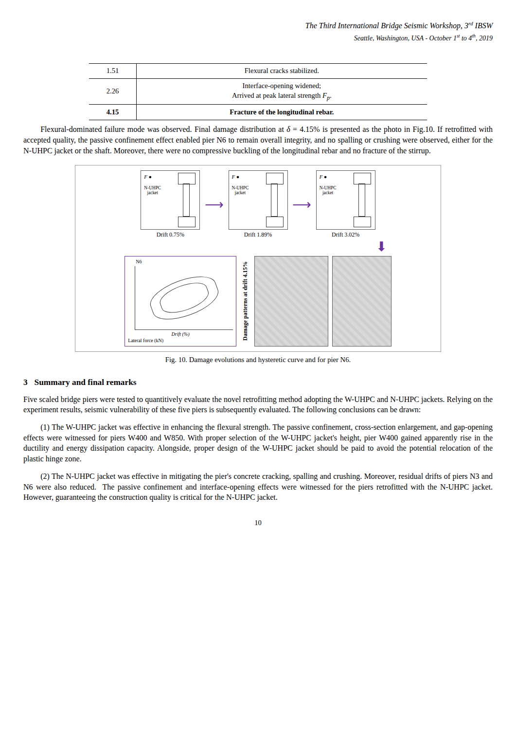The Third International Bridge Seismic Workshop, 3rd IBSW
Seattle, Washington, USA - October 1st to 4th, 2019
| 1.51 | Flexural cracks stabilized. |
| 2.26 | Interface-opening widened; Arrived at peak lateral strength F p . |
| 4.15 | Fracture of the longitudinal rebar. |
Flexural-dominated failure mode was observed. Final damage distribution at δ = 4.15% is presented as the photo in Fig.10. If retrofitted with accepted quality, the passive confinement effect enabled pier N6 to remain overall integrity, and no spalling or crushing were observed, either for the N-UHPC jacket or the shaft. Moreover, there were no compressive buckling of the longitudinal rebar and no fracture of the stirrup.
F ● N-UHPC
jacket
Drift 0.75%
⟶
F ● N-UHPC
jacket
Drift 1.89%
⟶
F ● N-UHPC
jacket
Drift 3.02%
⬇
N6
Drift (%)
Lateral force (kN)
Damage patterns at drift 4.15%
Fig. 10. Damage evolutions and hysteretic curve and for pier N6.
3 Summary and final remarks
Five scaled bridge piers were tested to quantitively evaluate the novel retrofitting method adopting the W-UHPC and N-UHPC jackets. Relying on the experiment results, seismic vulnerability of these five piers is subsequently evaluated. The following conclusions can be drawn:
(1) The W-UHPC jacket was effective in enhancing the flexural strength. The passive confinement, cross-section enlargement, and gap-opening effects were witnessed for piers W400 and W850. With proper selection of the W-UHPC jacket's height, pier W400 gained apparently rise in the ductility and energy dissipation capacity. Alongside, proper design of the W-UHPC jacket should be paid to avoid the potential relocation of the plastic hinge zone.
(2) The N-UHPC jacket was effective in mitigating the pier's concrete cracking, spalling and crushing. Moreover, residual drifts of piers N3 and N6 were also reduced. The passive confinement and interface-opening effects were witnessed for the piers retrofitted with the N-UHPC jacket. However, guaranteeing the construction quality is critical for the N-UHPC jacket.
10